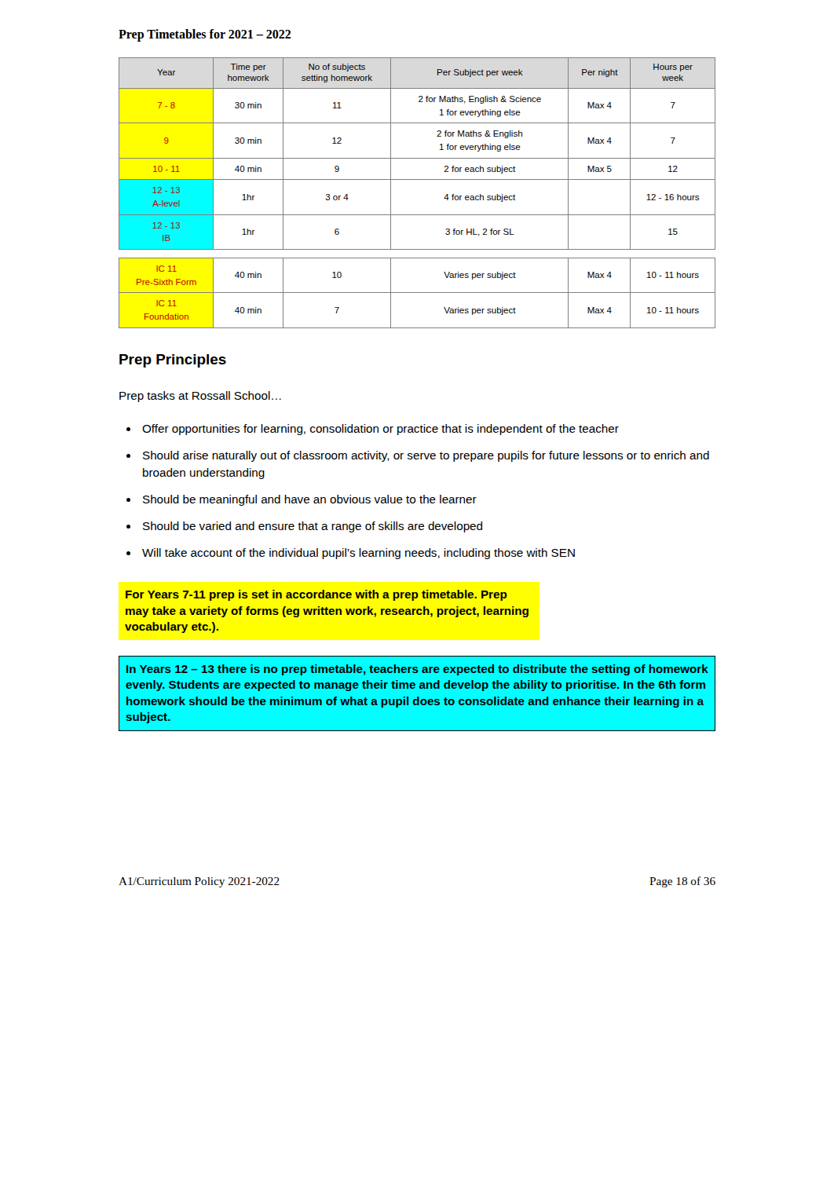Prep Timetables for 2021 – 2022
| Year | Time per homework | No of subjects setting homework | Per Subject per week | Per night | Hours per week |
| --- | --- | --- | --- | --- | --- |
| 7 - 8 | 30 min | 11 | 2 for Maths, English & Science 1 for everything else | Max 4 | 7 |
| 9 | 30 min | 12 | 2 for Maths & English 1 for everything else | Max 4 | 7 |
| 10 - 11 | 40 min | 9 | 2 for each subject | Max 5 | 12 |
| 12 - 13 A-level | 1hr | 3 or 4 | 4 for each subject | | 12 - 16 hours |
| 12 - 13 IB | 1hr | 6 | 3 for HL, 2 for SL | | 15 |
| IC 11 Pre-Sixth Form | 40 min | 10 | Varies per subject | Max 4 | 10 - 11 hours |
| IC 11 Foundation | 40 min | 7 | Varies per subject | Max 4 | 10 - 11 hours |
Prep Principles
Prep tasks at Rossall School…
Offer opportunities for learning, consolidation or practice that is independent of the teacher
Should arise naturally out of classroom activity, or serve to prepare pupils for future lessons or to enrich and broaden understanding
Should be meaningful and have an obvious value to the learner
Should be varied and ensure that a range of skills are developed
Will take account of the individual pupil’s learning needs, including those with SEN
For Years 7-11 prep is set in accordance with a prep timetable. Prep may take a variety of forms (eg written work, research, project, learning vocabulary etc.).
In Years 12 – 13 there is no prep timetable, teachers are expected to distribute the setting of homework evenly. Students are expected to manage their time and develop the ability to prioritise. In the 6th form homework should be the minimum of what a pupil does to consolidate and enhance their learning in a subject.
A1/Curriculum Policy 2021-2022 Page 18 of 36